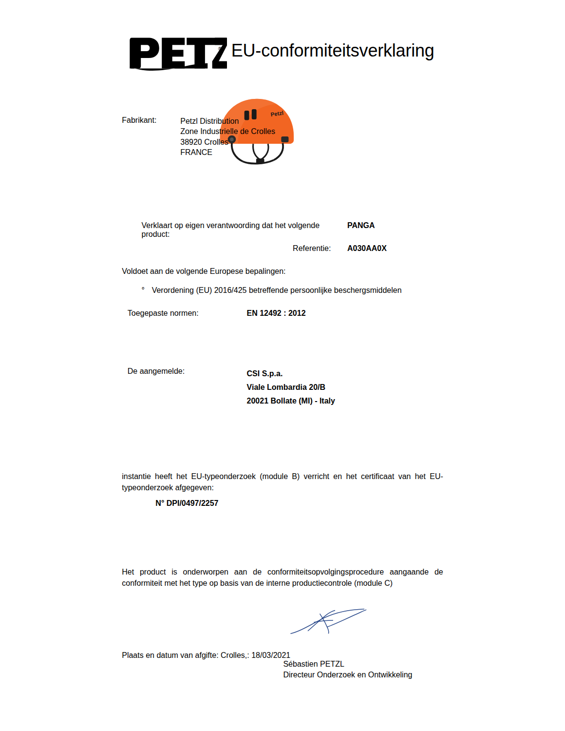®
EU-conformiteitsverklaring
Petzl
Fabrikant:
Petzl Distribution
Zone Industrielle de Crolles
38920 Crolles
FRANCE
Verklaart op eigen verantwoording dat het volgende product:
PANGA
Referentie:
A030AA0X
Voldoet aan de volgende Europese bepalingen:
°
Verordening (EU) 2016/425 betreffende persoonlijke beschergsmiddelen
Toegepaste normen:
EN 12492 : 2012
De aangemelde:
CSI S.p.a.
Viale Lombardia 20/B
20021 Bollate (MI) - Italy
instantie heeft het EU-typeonderzoek (module B) verricht en het certificaat van het EU-typeonderzoek afgegeven:
N° DPI/0497/2257
Het product is onderworpen aan de conformiteitsopvolgingsprocedure aangaande de conformiteit met het type op basis van de interne productiecontrole (module C)
Plaats en datum van afgifte: Crolles,: 18/03/2021
Sébastien PETZL
Directeur Onderzoek en Ontwikkeling